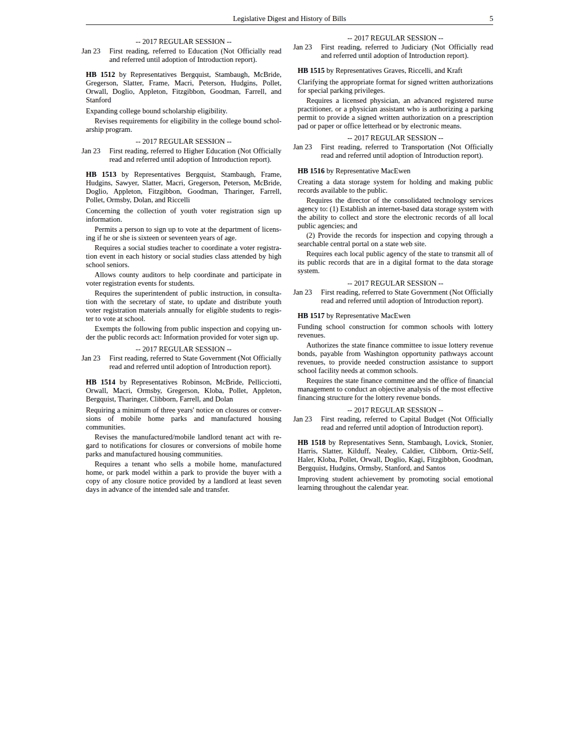Legislative Digest and History of Bills 5
-- 2017 REGULAR SESSION --
Jan 23 First reading, referred to Education (Not Officially read and referred until adoption of Introduction report).
HB 1512 by Representatives Bergquist, Stambaugh, McBride, Gregerson, Slatter, Frame, Macri, Peterson, Hudgins, Pollet, Orwall, Doglio, Appleton, Fitzgibbon, Goodman, Farrell, and Stanford
Expanding college bound scholarship eligibility.
Revises requirements for eligibility in the college bound scholarship program.
-- 2017 REGULAR SESSION --
Jan 23 First reading, referred to Higher Education (Not Officially read and referred until adoption of Introduction report).
HB 1513 by Representatives Bergquist, Stambaugh, Frame, Hudgins, Sawyer, Slatter, Macri, Gregerson, Peterson, McBride, Doglio, Appleton, Fitzgibbon, Goodman, Tharinger, Farrell, Pollet, Ormsby, Dolan, and Riccelli
Concerning the collection of youth voter registration sign up information.
Permits a person to sign up to vote at the department of licensing if he or she is sixteen or seventeen years of age.
Requires a social studies teacher to coordinate a voter registration event in each history or social studies class attended by high school seniors.
Allows county auditors to help coordinate and participate in voter registration events for students.
Requires the superintendent of public instruction, in consultation with the secretary of state, to update and distribute youth voter registration materials annually for eligible students to register to vote at school.
Exempts the following from public inspection and copying under the public records act: Information provided for voter sign up.
-- 2017 REGULAR SESSION --
Jan 23 First reading, referred to State Government (Not Officially read and referred until adoption of Introduction report).
HB 1514 by Representatives Robinson, McBride, Pellicciotti, Orwall, Macri, Ormsby, Gregerson, Kloba, Pollet, Appleton, Bergquist, Tharinger, Clibborn, Farrell, and Dolan
Requiring a minimum of three years' notice on closures or conversions of mobile home parks and manufactured housing communities.
Revises the manufactured/mobile landlord tenant act with regard to notifications for closures or conversions of mobile home parks and manufactured housing communities.
Requires a tenant who sells a mobile home, manufactured home, or park model within a park to provide the buyer with a copy of any closure notice provided by a landlord at least seven days in advance of the intended sale and transfer.
-- 2017 REGULAR SESSION --
Jan 23 First reading, referred to Judiciary (Not Officially read and referred until adoption of Introduction report).
HB 1515 by Representatives Graves, Riccelli, and Kraft
Clarifying the appropriate format for signed written authorizations for special parking privileges.
Requires a licensed physician, an advanced registered nurse practitioner, or a physician assistant who is authorizing a parking permit to provide a signed written authorization on a prescription pad or paper or office letterhead or by electronic means.
-- 2017 REGULAR SESSION --
Jan 23 First reading, referred to Transportation (Not Officially read and referred until adoption of Introduction report).
HB 1516 by Representative MacEwen
Creating a data storage system for holding and making public records available to the public.
Requires the director of the consolidated technology services agency to: (1) Establish an internet-based data storage system with the ability to collect and store the electronic records of all local public agencies; and
(2) Provide the records for inspection and copying through a searchable central portal on a state web site.
Requires each local public agency of the state to transmit all of its public records that are in a digital format to the data storage system.
-- 2017 REGULAR SESSION --
Jan 23 First reading, referred to State Government (Not Officially read and referred until adoption of Introduction report).
HB 1517 by Representative MacEwen
Funding school construction for common schools with lottery revenues.
Authorizes the state finance committee to issue lottery revenue bonds, payable from Washington opportunity pathways account revenues, to provide needed construction assistance to support school facility needs at common schools.
Requires the state finance committee and the office of financial management to conduct an objective analysis of the most effective financing structure for the lottery revenue bonds.
-- 2017 REGULAR SESSION --
Jan 23 First reading, referred to Capital Budget (Not Officially read and referred until adoption of Introduction report).
HB 1518 by Representatives Senn, Stambaugh, Lovick, Stonier, Harris, Slatter, Kilduff, Nealey, Caldier, Clibborn, Ortiz-Self, Haler, Kloba, Pollet, Orwall, Doglio, Kagi, Fitzgibbon, Goodman, Bergquist, Hudgins, Ormsby, Stanford, and Santos
Improving student achievement by promoting social emotional learning throughout the calendar year.